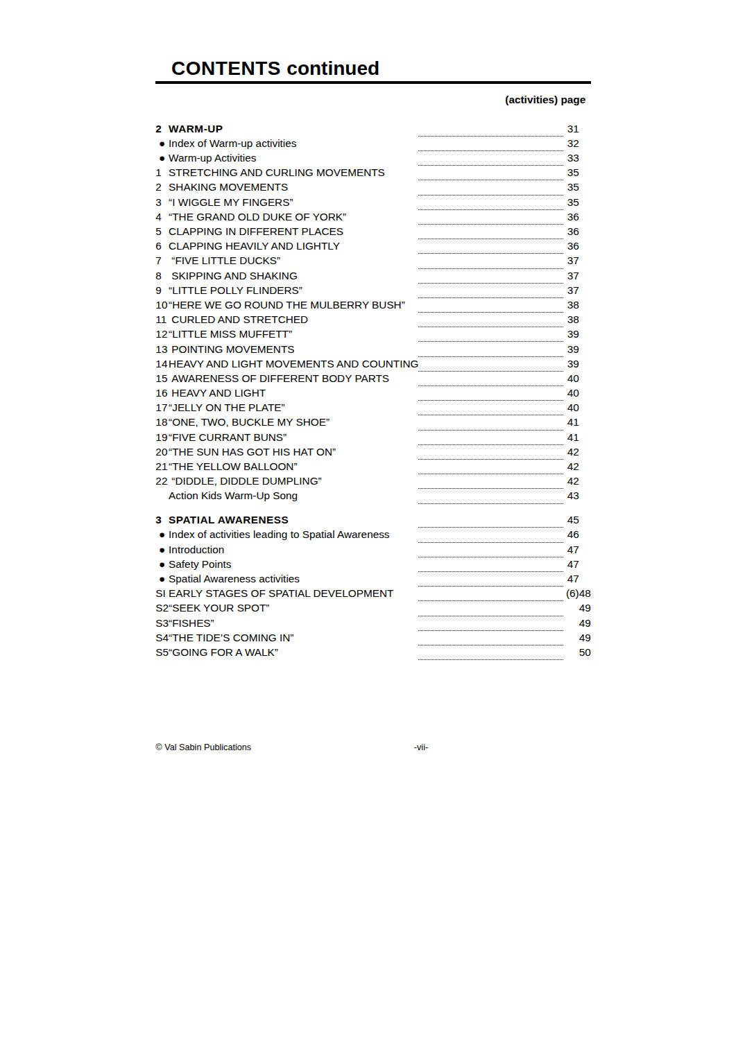CONTENTS continued
(activities) page
| 2 | WARM-UP | | 31 |
| ● | Index of Warm-up activities | | 32 |
| ● | Warm-up Activities | | 33 |
| 1 | STRETCHING AND CURLING MOVEMENTS | | 35 |
| 2 | SHAKING MOVEMENTS | | 35 |
| 3 | “I WIGGLE MY FINGERS” | | 35 |
| 4 | “THE GRAND OLD DUKE OF YORK” | | 36 |
| 5 | CLAPPING IN DIFFERENT PLACES | | 36 |
| 6 | CLAPPING HEAVILY AND LIGHTLY | | 36 |
| 7 | “FIVE LITTLE DUCKS” | | 37 |
| 8 | SKIPPING AND SHAKING | | 37 |
| 9 | “LITTLE POLLY FLINDERS” | | 37 |
| 10 | “HERE WE GO ROUND THE MULBERRY BUSH” | | 38 |
| 11 | CURLED AND STRETCHED | | 38 |
| 12 | “LITTLE MISS MUFFETT” | | 39 |
| 13 | POINTING MOVEMENTS | | 39 |
| 14 | HEAVY AND LIGHT MOVEMENTS AND COUNTING | | 39 |
| 15 | AWARENESS OF DIFFERENT BODY PARTS | | 40 |
| 16 | HEAVY AND LIGHT | | 40 |
| 17 | “JELLY ON THE PLATE” | | 40 |
| 18 | “ONE, TWO, BUCKLE MY SHOE” | | 41 |
| 19 | “FIVE CURRANT BUNS” | | 41 |
| 20 | “THE SUN HAS GOT HIS HAT ON” | | 42 |
| 21 | “THE YELLOW BALLOON” | | 42 |
| 22 | “DIDDLE, DIDDLE DUMPLING” | | 42 |
| | Action Kids Warm-Up Song | | 43 |
| 3 | SPATIAL AWARENESS | | 45 |
| ● | Index of activities leading to Spatial Awareness | | 46 |
| ● | Introduction | | 47 |
| ● | Safety Points | | 47 |
| ● | Spatial Awareness activities | | 47 |
| SI | EARLY STAGES OF SPATIAL DEVELOPMENT | | (6) | 48 |
| S2 | “SEEK YOUR SPOT” | | 49 |
| S3 | “FISHES” | | 49 |
| S4 | “THE TIDE’S COMING IN” | | 49 |
| S5 | “GOING FOR A WALK” | | 50 |
© Val Sabin Publications
-vii-